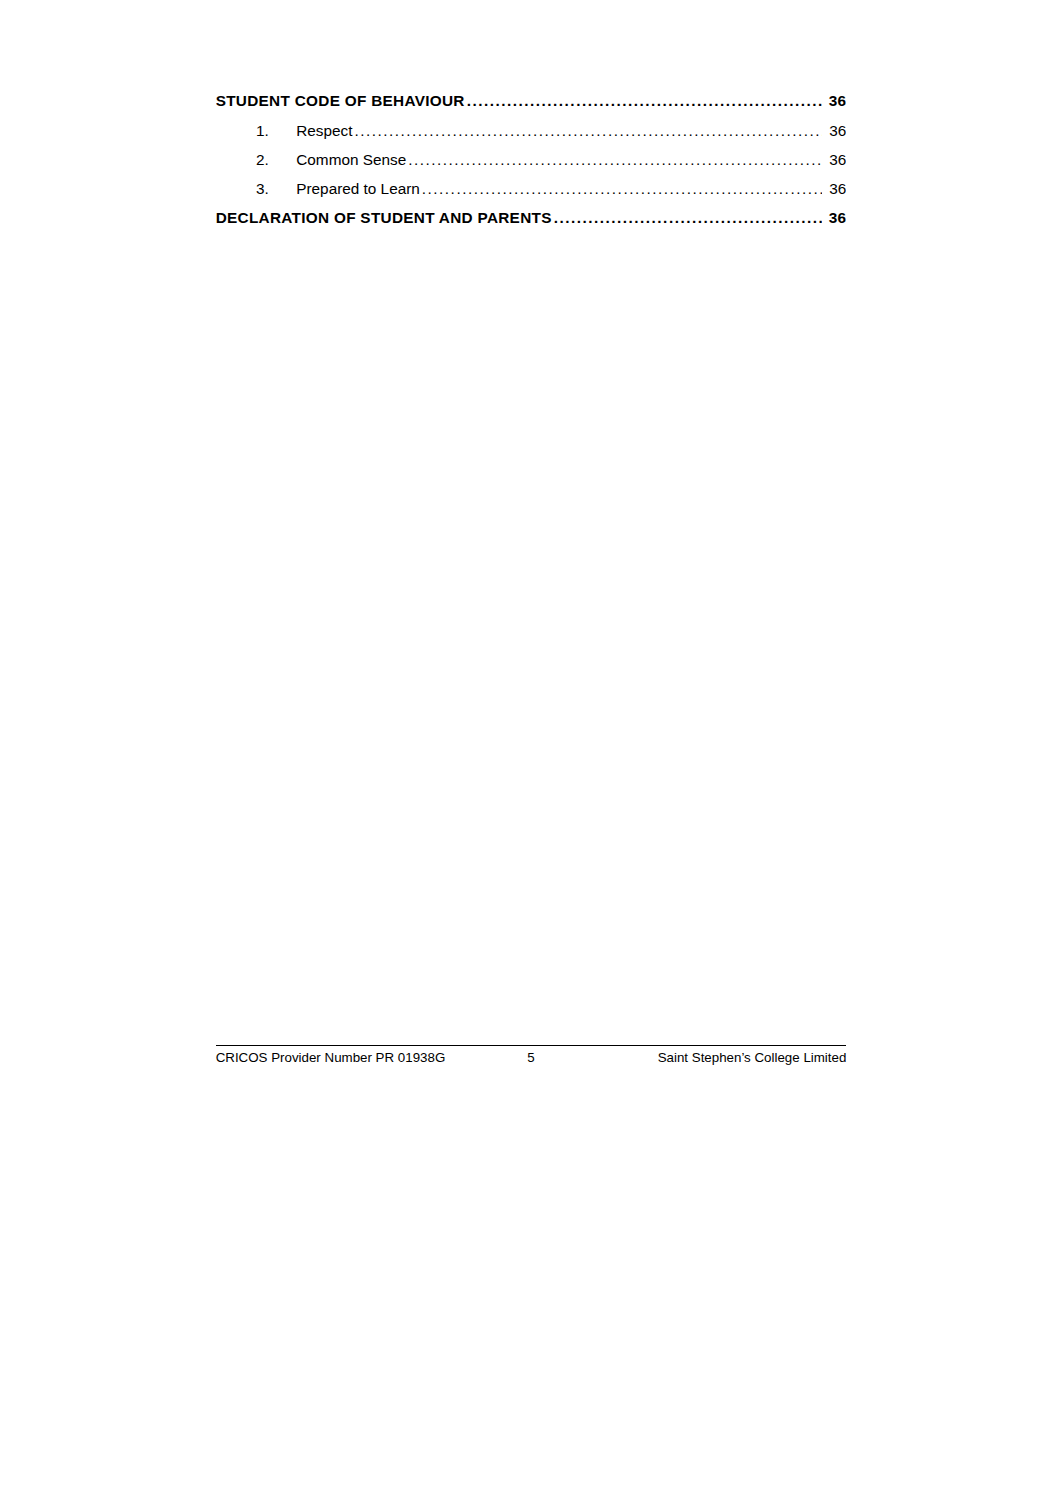STUDENT CODE OF BEHAVIOUR .................................................................................................. 36
1. Respect ........................................................................................................... 36
2. Common Sense ................................................................................................ 36
3. Prepared to Learn ........................................................................................... 36
DECLARATION OF STUDENT AND PARENTS .................................................................................. 36
CRICOS Provider Number PR 01938G 5 Saint Stephen’s College Limited